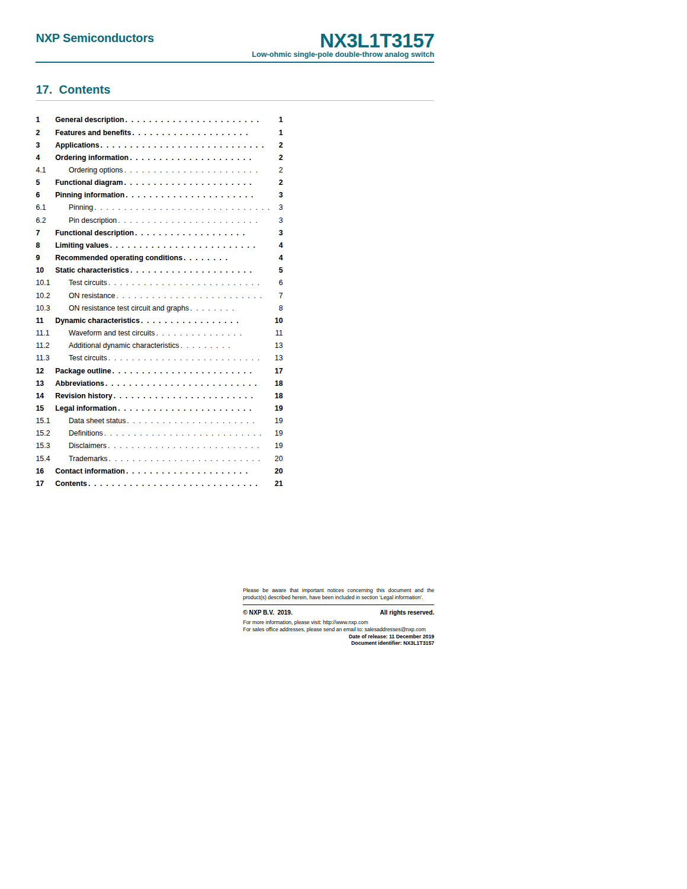NXP Semiconductors NX3L1T3157
Low-ohmic single-pole double-throw analog switch
17. Contents
| 1 | General description . . . . . . . . . . . . . . . . . . . . . . . | 1 |
| 2 | Features and benefits . . . . . . . . . . . . . . . . . . . . | 1 |
| 3 | Applications . . . . . . . . . . . . . . . . . . . . . . . . . . . . | 2 |
| 4 | Ordering information . . . . . . . . . . . . . . . . . . . . . | 2 |
| 4.1 | Ordering options . . . . . . . . . . . . . . . . . . . . . . . | 2 |
| 5 | Functional diagram . . . . . . . . . . . . . . . . . . . . . . | 2 |
| 6 | Pinning information . . . . . . . . . . . . . . . . . . . . . . | 3 |
| 6.1 | Pinning . . . . . . . . . . . . . . . . . . . . . . . . . . . . . . | 3 |
| 6.2 | Pin description . . . . . . . . . . . . . . . . . . . . . . . . | 3 |
| 7 | Functional description . . . . . . . . . . . . . . . . . . . | 3 |
| 8 | Limiting values . . . . . . . . . . . . . . . . . . . . . . . . . | 4 |
| 9 | Recommended operating conditions . . . . . . . . | 4 |
| 10 | Static characteristics . . . . . . . . . . . . . . . . . . . . . | 5 |
| 10.1 | Test circuits . . . . . . . . . . . . . . . . . . . . . . . . . . | 6 |
| 10.2 | ON resistance . . . . . . . . . . . . . . . . . . . . . . . . . | 7 |
| 10.3 | ON resistance test circuit and graphs . . . . . . . . | 8 |
| 11 | Dynamic characteristics . . . . . . . . . . . . . . . . . | 10 |
| 11.1 | Waveform and test circuits . . . . . . . . . . . . . . . | 11 |
| 11.2 | Additional dynamic characteristics . . . . . . . . . | 13 |
| 11.3 | Test circuits . . . . . . . . . . . . . . . . . . . . . . . . . . | 13 |
| 12 | Package outline . . . . . . . . . . . . . . . . . . . . . . . . | 17 |
| 13 | Abbreviations . . . . . . . . . . . . . . . . . . . . . . . . . . | 18 |
| 14 | Revision history . . . . . . . . . . . . . . . . . . . . . . . . | 18 |
| 15 | Legal information . . . . . . . . . . . . . . . . . . . . . . . | 19 |
| 15.1 | Data sheet status . . . . . . . . . . . . . . . . . . . . . . | 19 |
| 15.2 | Definitions . . . . . . . . . . . . . . . . . . . . . . . . . . . | 19 |
| 15.3 | Disclaimers . . . . . . . . . . . . . . . . . . . . . . . . . . | 19 |
| 15.4 | Trademarks . . . . . . . . . . . . . . . . . . . . . . . . . . | 20 |
| 16 | Contact information . . . . . . . . . . . . . . . . . . . . . | 20 |
| 17 | Contents . . . . . . . . . . . . . . . . . . . . . . . . . . . . . | 21 |
Please be aware that important notices concerning this document and the product(s) described herein, have been included in section ‘Legal information’.
© NXP B.V. 2019. All rights reserved.
For more information, please visit: http://www.nxp.com
For sales office addresses, please send an email to: salesaddresses@nxp.com
Date of release: 11 December 2019
Document identifier: NX3L1T3157